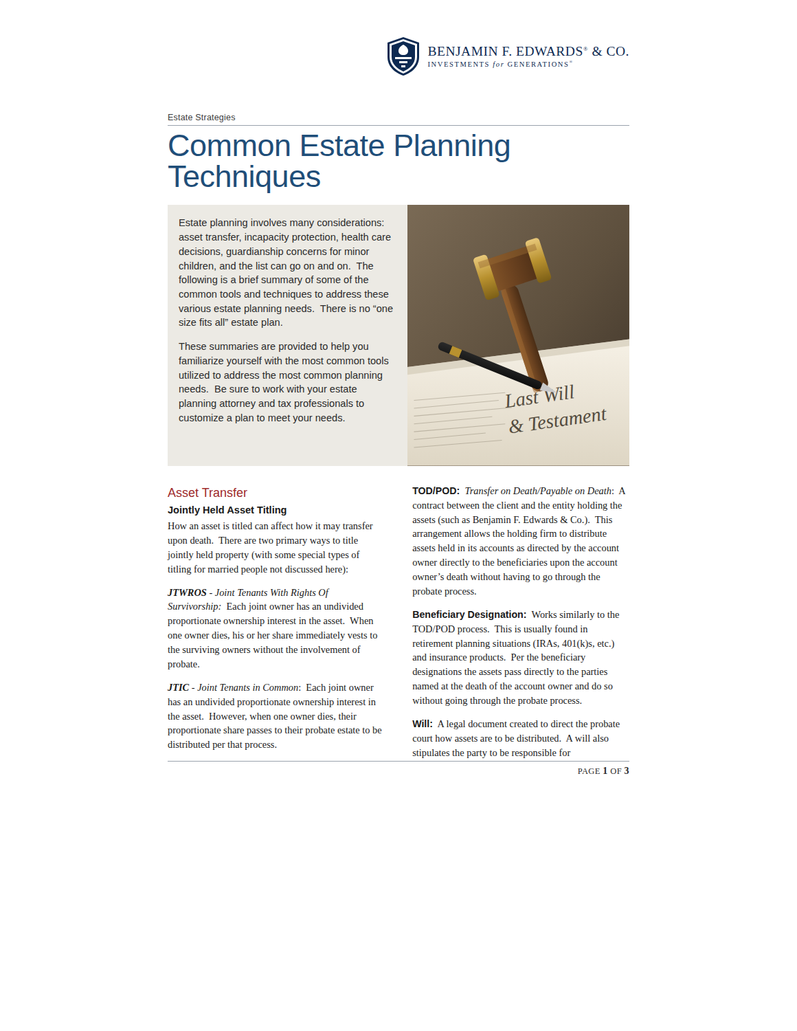BENJAMIN F. EDWARDS® & CO.
INVESTMENTS for GENERATIONS®
Estate Strategies
Common Estate Planning Techniques
Estate planning involves many considerations: asset transfer, incapacity protection, health care decisions, guardianship concerns for minor children, and the list can go on and on. The following is a brief summary of some of the common tools and techniques to address these various estate planning needs. There is no “one size fits all” estate plan.
These summaries are provided to help you familiarize yourself with the most common tools utilized to address the most common planning needs. Be sure to work with your estate planning attorney and tax professionals to customize a plan to meet your needs.
Last Will & Testament
Asset Transfer
Jointly Held Asset Titling
How an asset is titled can affect how it may transfer upon death. There are two primary ways to title jointly held property (with some special types of titling for married people not discussed here):
JTWROS - Joint Tenants With Rights Of Survivorship: Each joint owner has an undivided proportionate ownership interest in the asset. When one owner dies, his or her share immediately vests to the surviving owners without the involvement of probate.
JTIC - Joint Tenants in Common: Each joint owner has an undivided proportionate ownership interest in the asset. However, when one owner dies, their proportionate share passes to their probate estate to be distributed per that process.
TOD/POD: Transfer on Death/Payable on Death: A contract between the client and the entity holding the assets (such as Benjamin F. Edwards & Co.). This arrangement allows the holding firm to distribute assets held in its accounts as directed by the account owner directly to the beneficiaries upon the account owner’s death without having to go through the probate process.
Beneficiary Designation: Works similarly to the TOD/POD process. This is usually found in retirement planning situations (IRAs, 401(k)s, etc.) and insurance products. Per the beneficiary designations the assets pass directly to the parties named at the death of the account owner and do so without going through the probate process.
Will: A legal document created to direct the probate court how assets are to be distributed. A will also stipulates the party to be responsible for
PAGE 1 OF 3